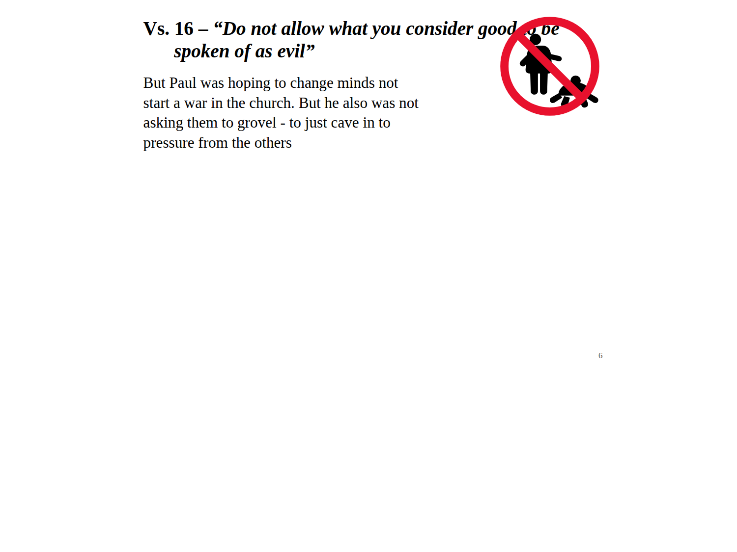Vs. 16 – “Do not allow what you consider good to be spoken of as evil”
But Paul was hoping to change minds not start a war in the church. But he also was not asking them to grovel - to just cave in to pressure from the others
6